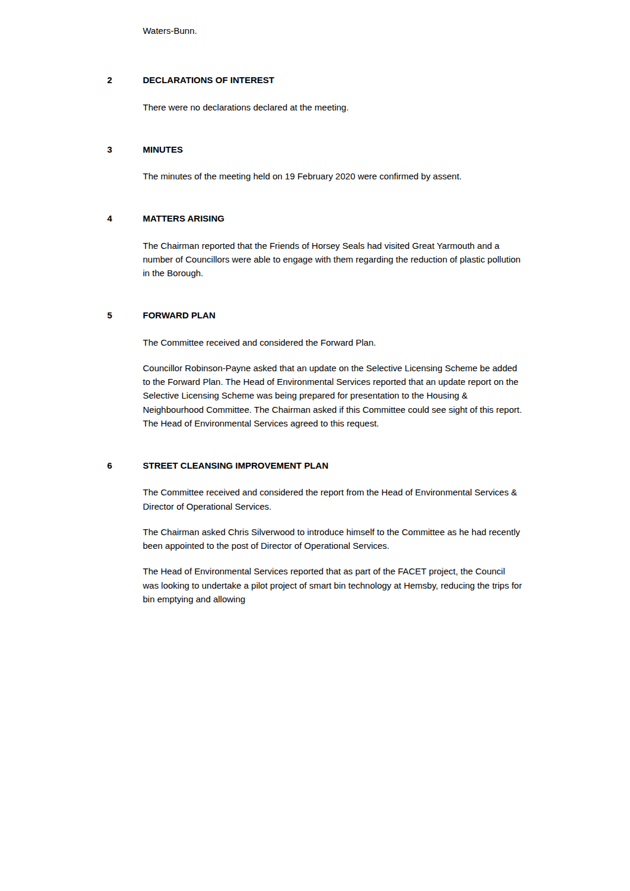Waters-Bunn.
2 Declarations of Interest
There were no declarations declared at the meeting.
3 Minutes
The minutes of the meeting held on 19 February 2020 were confirmed by assent.
4 Matters Arising
The Chairman reported that the Friends of Horsey Seals had visited Great Yarmouth and a number of Councillors were able to engage with them regarding the reduction of plastic pollution in the Borough.
5 Forward Plan
The Committee received and considered the Forward Plan.
Councillor Robinson-Payne asked that an update on the Selective Licensing Scheme be added to the Forward Plan. The Head of Environmental Services reported that an update report on the Selective Licensing Scheme was being prepared for presentation to the Housing & Neighbourhood Committee. The Chairman asked if this Committee could see sight of this report. The Head of Environmental Services agreed to this request.
6 Street Cleansing Improvement Plan
The Committee received and considered the report from the Head of Environmental Services & Director of Operational Services.
The Chairman asked Chris Silverwood to introduce himself to the Committee as he had recently been appointed to the post of Director of Operational Services.
The Head of Environmental Services reported that as part of the FACET project, the Council was looking to undertake a pilot project of smart bin technology at Hemsby, reducing the trips for bin emptying and allowing